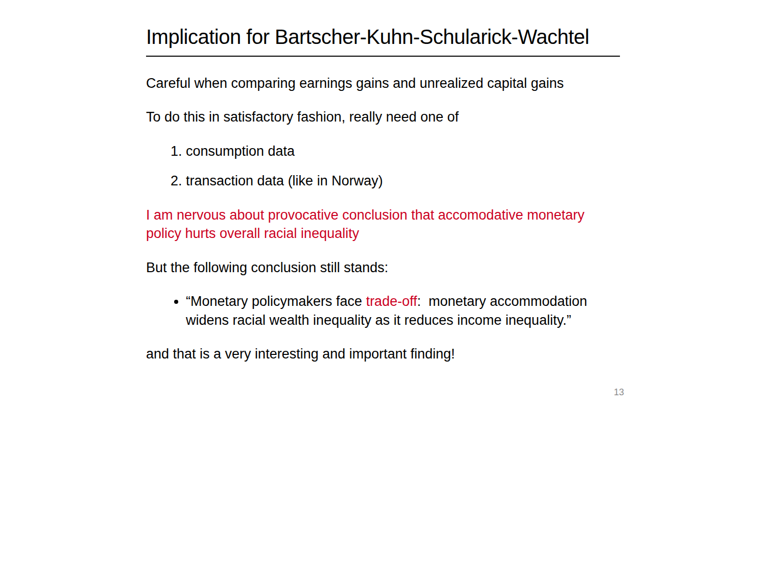Implication for Bartscher-Kuhn-Schularick-Wachtel
Careful when comparing earnings gains and unrealized capital gains
To do this in satisfactory fashion, really need one of
consumption data
transaction data (like in Norway)
I am nervous about provocative conclusion that accomodative monetary policy hurts overall racial inequality
But the following conclusion still stands:
“Monetary policymakers face trade-off: monetary accommodation widens racial wealth inequality as it reduces income inequality.”
and that is a very interesting and important finding!
13